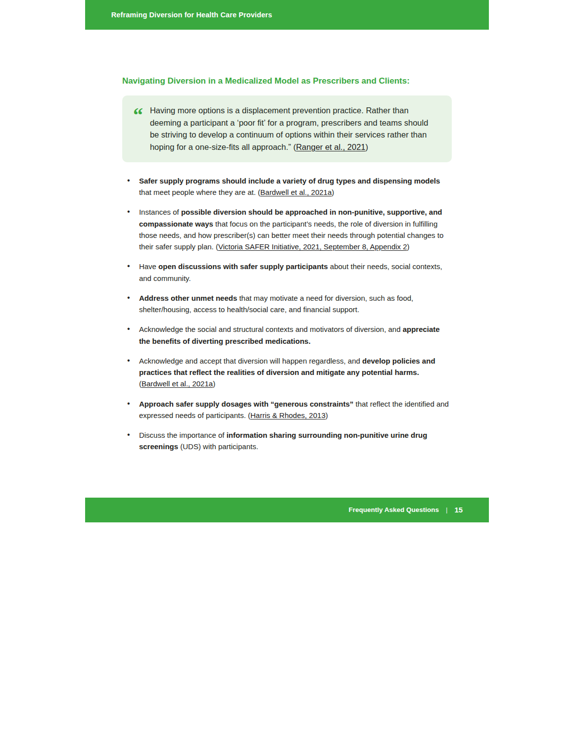Reframing Diversion for Health Care Providers
Navigating Diversion in a Medicalized Model as Prescribers and Clients:
“
Having more options is a displacement prevention practice. Rather than deeming a participant a ‘poor fit’ for a program, prescribers and teams should be striving to develop a continuum of options within their services rather than hoping for a one-size-fits all approach.” (Ranger et al., 2021)
Safer supply programs should include a variety of drug types and dispensing models that meet people where they are at. (Bardwell et al., 2021a)
Instances of possible diversion should be approached in non-punitive, supportive, and compassionate ways that focus on the participant’s needs, the role of diversion in fulfilling those needs, and how prescriber(s) can better meet their needs through potential changes to their safer supply plan. (Victoria SAFER Initiative, 2021, September 8, Appendix 2)
Have open discussions with safer supply participants about their needs, social contexts, and community.
Address other unmet needs that may motivate a need for diversion, such as food, shelter/housing, access to health/social care, and financial support.
Acknowledge the social and structural contexts and motivators of diversion, and appreciate the benefits of diverting prescribed medications.
Acknowledge and accept that diversion will happen regardless, and develop policies and practices that reflect the realities of diversion and mitigate any potential harms. (Bardwell et al., 2021a)
Approach safer supply dosages with “generous constraints” that reflect the identified and expressed needs of participants. (Harris & Rhodes, 2013)
Discuss the importance of information sharing surrounding non-punitive urine drug screenings (UDS) with participants.
Frequently Asked Questions | 15